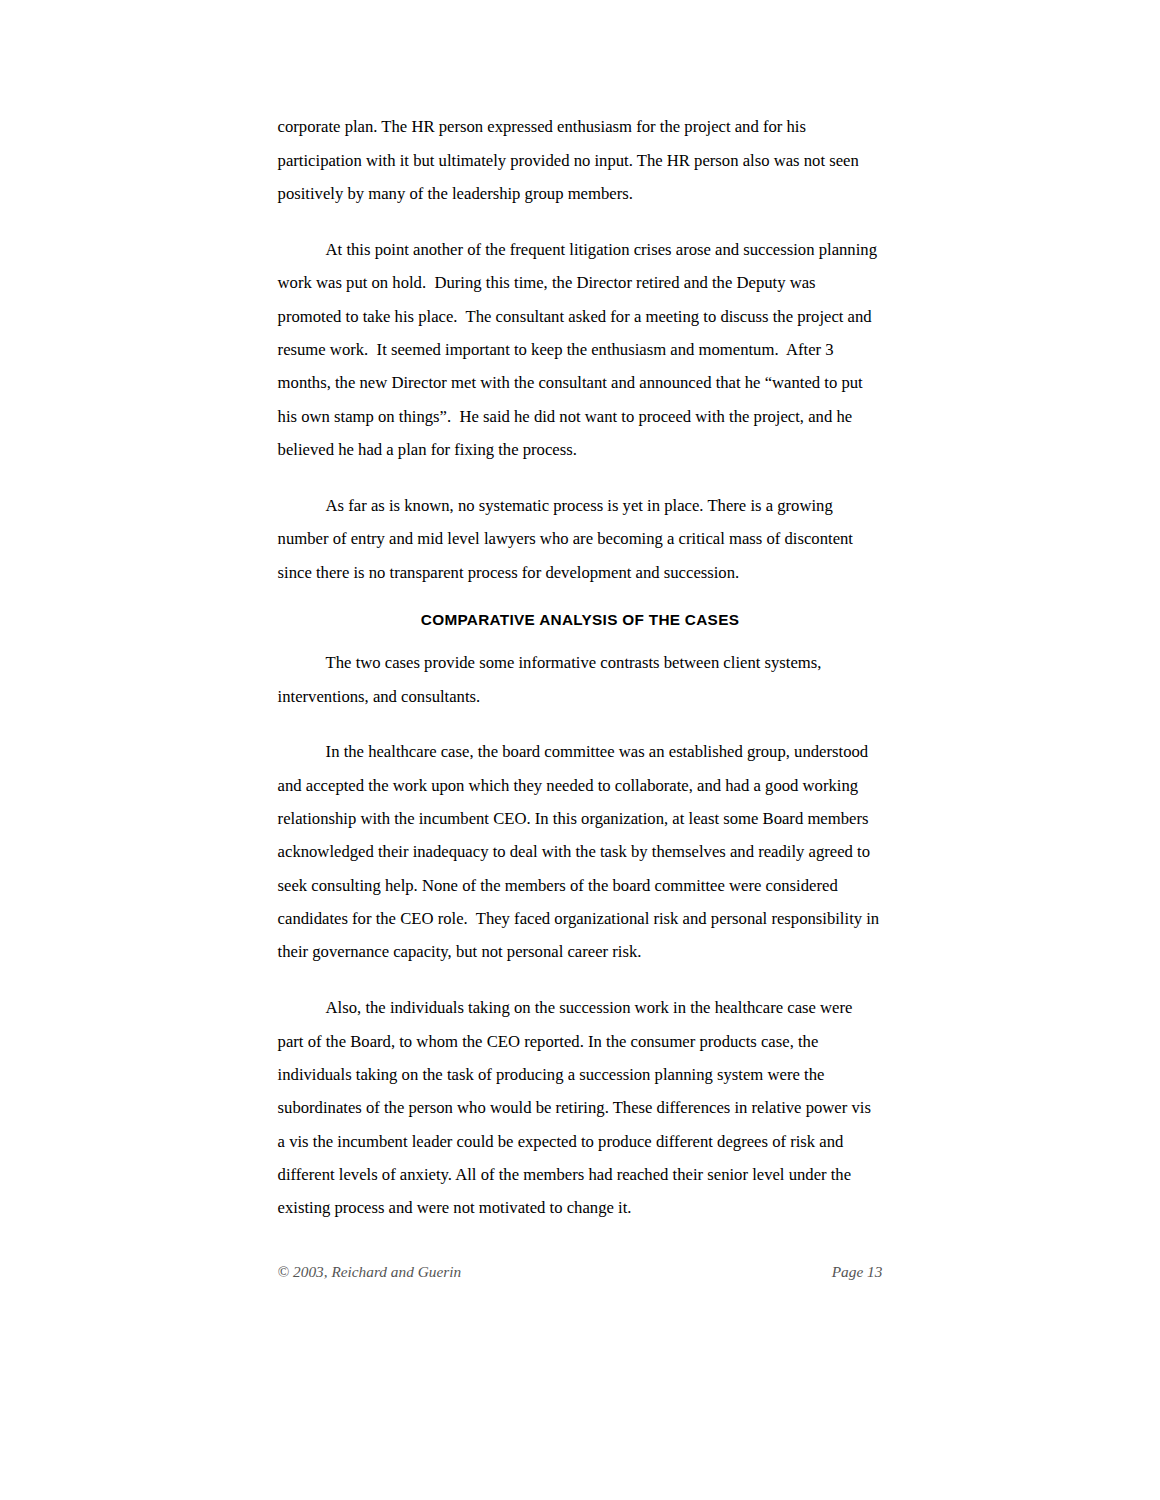corporate plan. The HR person expressed enthusiasm for the project and for his participation with it but ultimately provided no input. The HR person also was not seen positively by many of the leadership group members.
At this point another of the frequent litigation crises arose and succession planning work was put on hold. During this time, the Director retired and the Deputy was promoted to take his place. The consultant asked for a meeting to discuss the project and resume work. It seemed important to keep the enthusiasm and momentum. After 3 months, the new Director met with the consultant and announced that he “wanted to put his own stamp on things”. He said he did not want to proceed with the project, and he believed he had a plan for fixing the process.
As far as is known, no systematic process is yet in place. There is a growing number of entry and mid level lawyers who are becoming a critical mass of discontent since there is no transparent process for development and succession.
COMPARATIVE ANALYSIS OF THE CASES
The two cases provide some informative contrasts between client systems, interventions, and consultants.
In the healthcare case, the board committee was an established group, understood and accepted the work upon which they needed to collaborate, and had a good working relationship with the incumbent CEO. In this organization, at least some Board members acknowledged their inadequacy to deal with the task by themselves and readily agreed to seek consulting help. None of the members of the board committee were considered candidates for the CEO role. They faced organizational risk and personal responsibility in their governance capacity, but not personal career risk.
Also, the individuals taking on the succession work in the healthcare case were part of the Board, to whom the CEO reported. In the consumer products case, the individuals taking on the task of producing a succession planning system were the subordinates of the person who would be retiring. These differences in relative power vis a vis the incumbent leader could be expected to produce different degrees of risk and different levels of anxiety. All of the members had reached their senior level under the existing process and were not motivated to change it.
© 2003, Reichard and Guerin Page 13